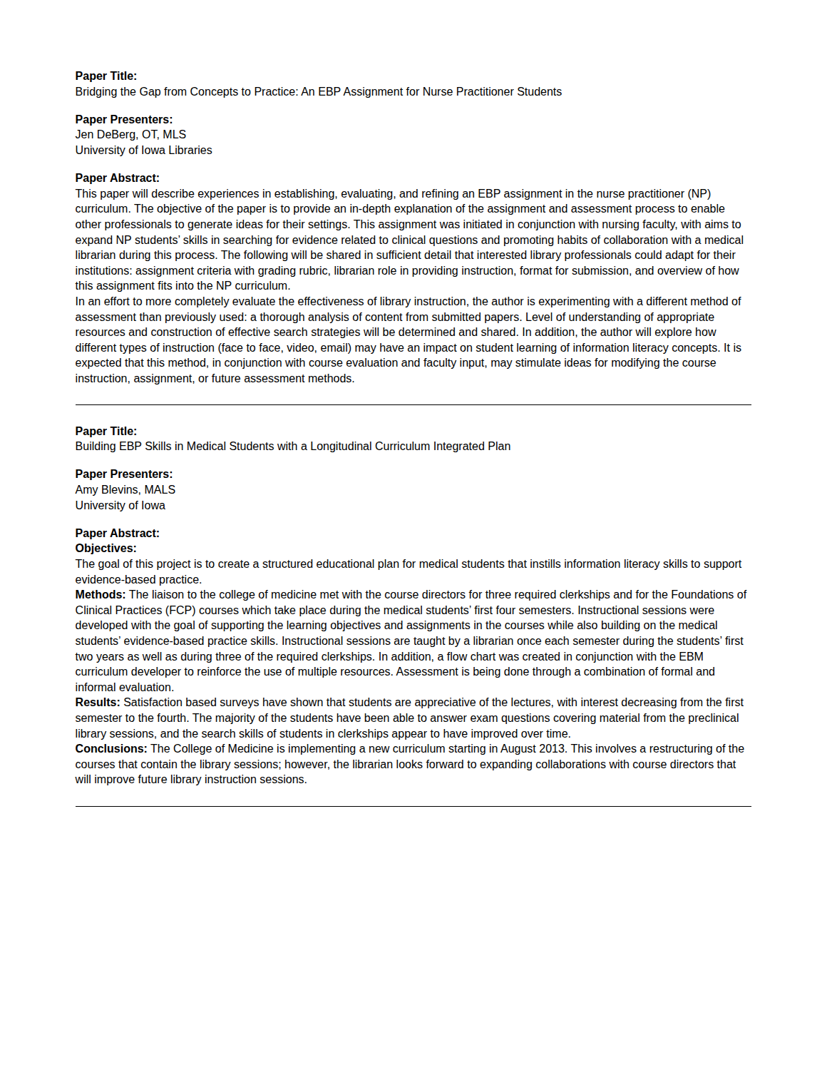Paper Title:
Bridging the Gap from Concepts to Practice: An EBP Assignment for Nurse Practitioner Students
Paper Presenters:
Jen DeBerg, OT, MLS
University of Iowa Libraries
Paper Abstract:
This paper will describe experiences in establishing, evaluating, and refining an EBP assignment in the nurse practitioner (NP) curriculum. The objective of the paper is to provide an in-depth explanation of the assignment and assessment process to enable other professionals to generate ideas for their settings. This assignment was initiated in conjunction with nursing faculty, with aims to expand NP students’ skills in searching for evidence related to clinical questions and promoting habits of collaboration with a medical librarian during this process. The following will be shared in sufficient detail that interested library professionals could adapt for their institutions: assignment criteria with grading rubric, librarian role in providing instruction, format for submission, and overview of how this assignment fits into the NP curriculum.
In an effort to more completely evaluate the effectiveness of library instruction, the author is experimenting with a different method of assessment than previously used: a thorough analysis of content from submitted papers. Level of understanding of appropriate resources and construction of effective search strategies will be determined and shared. In addition, the author will explore how different types of instruction (face to face, video, email) may have an impact on student learning of information literacy concepts. It is expected that this method, in conjunction with course evaluation and faculty input, may stimulate ideas for modifying the course instruction, assignment, or future assessment methods.
Paper Title:
Building EBP Skills in Medical Students with a Longitudinal Curriculum Integrated Plan
Paper Presenters:
Amy Blevins, MALS
University of Iowa
Paper Abstract:
Objectives:
The goal of this project is to create a structured educational plan for medical students that instills information literacy skills to support evidence-based practice.
Methods: The liaison to the college of medicine met with the course directors for three required clerkships and for the Foundations of Clinical Practices (FCP) courses which take place during the medical students’ first four semesters. Instructional sessions were developed with the goal of supporting the learning objectives and assignments in the courses while also building on the medical students’ evidence-based practice skills. Instructional sessions are taught by a librarian once each semester during the students’ first two years as well as during three of the required clerkships. In addition, a flow chart was created in conjunction with the EBM curriculum developer to reinforce the use of multiple resources. Assessment is being done through a combination of formal and informal evaluation.
Results: Satisfaction based surveys have shown that students are appreciative of the lectures, with interest decreasing from the first semester to the fourth. The majority of the students have been able to answer exam questions covering material from the preclinical library sessions, and the search skills of students in clerkships appear to have improved over time.
Conclusions: The College of Medicine is implementing a new curriculum starting in August 2013. This involves a restructuring of the courses that contain the library sessions; however, the librarian looks forward to expanding collaborations with course directors that will improve future library instruction sessions.